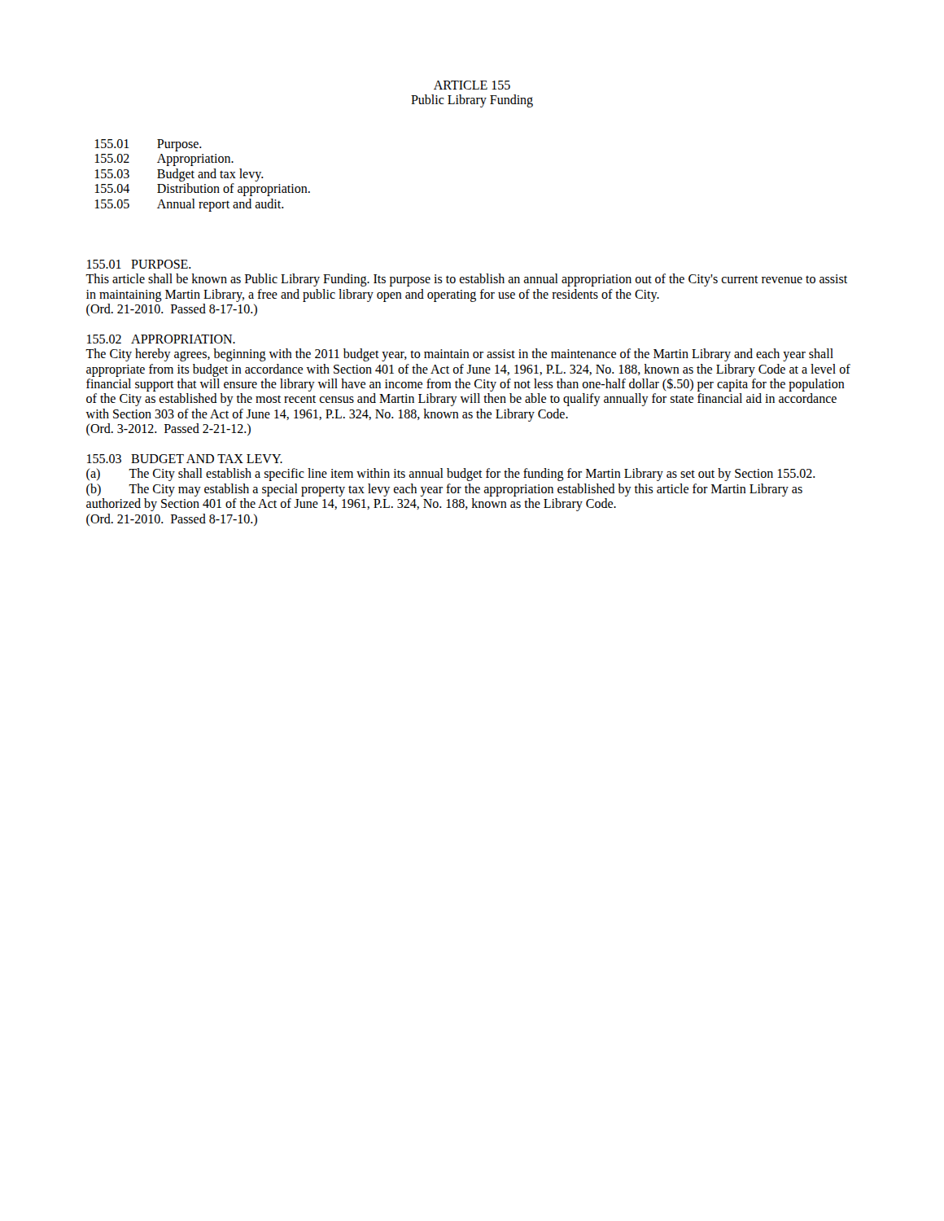ARTICLE 155 Public Library Funding
| 155.01 | Purpose. |
| 155.02 | Appropriation. |
| 155.03 | Budget and tax levy. |
| 155.04 | Distribution of appropriation. |
| 155.05 | Annual report and audit. |
155.01 PURPOSE.
This article shall be known as Public Library Funding. Its purpose is to establish an annual appropriation out of the City's current revenue to assist in maintaining Martin Library, a free and public library open and operating for use of the residents of the City.
(Ord. 21-2010. Passed 8-17-10.)
155.02 APPROPRIATION.
The City hereby agrees, beginning with the 2011 budget year, to maintain or assist in the maintenance of the Martin Library and each year shall appropriate from its budget in accordance with Section 401 of the Act of June 14, 1961, P.L. 324, No. 188, known as the Library Code at a level of financial support that will ensure the library will have an income from the City of not less than one-half dollar ($.50) per capita for the population of the City as established by the most recent census and Martin Library will then be able to qualify annually for state financial aid in accordance with Section 303 of the Act of June 14, 1961, P.L. 324, No. 188, known as the Library Code.
(Ord. 3-2012. Passed 2-21-12.)
155.03 BUDGET AND TAX LEVY.
(a) The City shall establish a specific line item within its annual budget for the funding for Martin Library as set out by Section 155.02.
(b) The City may establish a special property tax levy each year for the appropriation established by this article for Martin Library as authorized by Section 401 of the Act of June 14, 1961, P.L. 324, No. 188, known as the Library Code.
(Ord. 21-2010. Passed 8-17-10.)